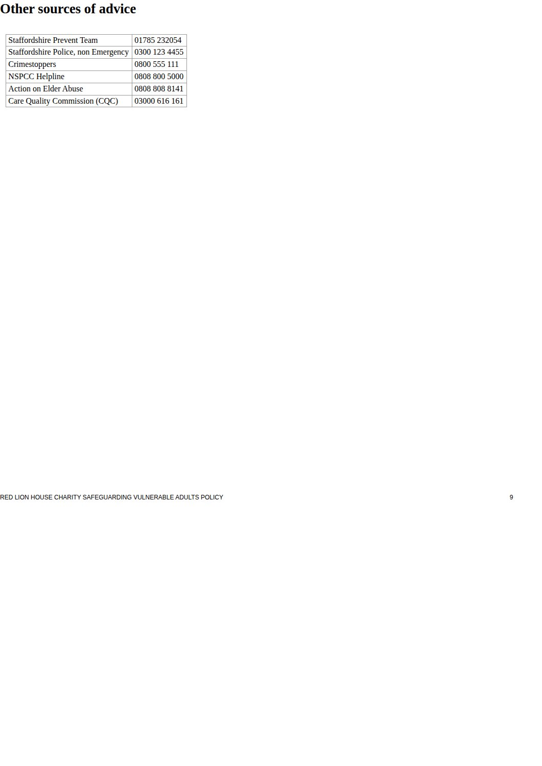Other sources of advice
| Staffordshire Prevent Team | 01785 232054 |
| Staffordshire Police, non Emergency | 0300 123 4455 |
| Crimestoppers | 0800 555 111 |
| NSPCC Helpline | 0808 800 5000 |
| Action on Elder Abuse | 0808 808 8141 |
| Care Quality Commission (CQC) | 03000 616 161 |
RED LION HOUSE CHARITY SAFEGUARDING VULNERABLE ADULTS POLICY 9